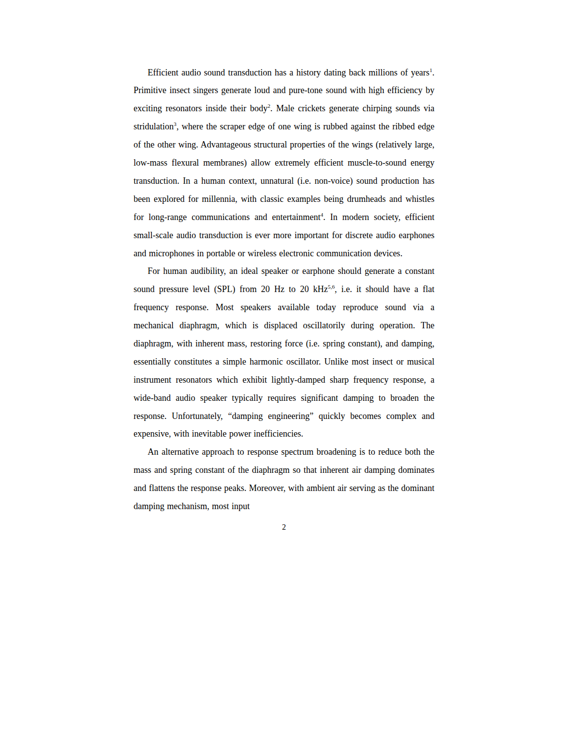Efficient audio sound transduction has a history dating back millions of years1. Primitive insect singers generate loud and pure-tone sound with high efficiency by exciting resonators inside their body2. Male crickets generate chirping sounds via stridulation3, where the scraper edge of one wing is rubbed against the ribbed edge of the other wing. Advantageous structural properties of the wings (relatively large, low-mass flexural membranes) allow extremely efficient muscle-to-sound energy transduction. In a human context, unnatural (i.e. non-voice) sound production has been explored for millennia, with classic examples being drumheads and whistles for long-range communications and entertainment4. In modern society, efficient small-scale audio transduction is ever more important for discrete audio earphones and microphones in portable or wireless electronic communication devices.
For human audibility, an ideal speaker or earphone should generate a constant sound pressure level (SPL) from 20 Hz to 20 kHz5,6, i.e. it should have a flat frequency response. Most speakers available today reproduce sound via a mechanical diaphragm, which is displaced oscillatorily during operation. The diaphragm, with inherent mass, restoring force (i.e. spring constant), and damping, essentially constitutes a simple harmonic oscillator. Unlike most insect or musical instrument resonators which exhibit lightly-damped sharp frequency response, a wide-band audio speaker typically requires significant damping to broaden the response. Unfortunately, “damping engineering” quickly becomes complex and expensive, with inevitable power inefficiencies.
An alternative approach to response spectrum broadening is to reduce both the mass and spring constant of the diaphragm so that inherent air damping dominates and flattens the response peaks. Moreover, with ambient air serving as the dominant damping mechanism, most input
2